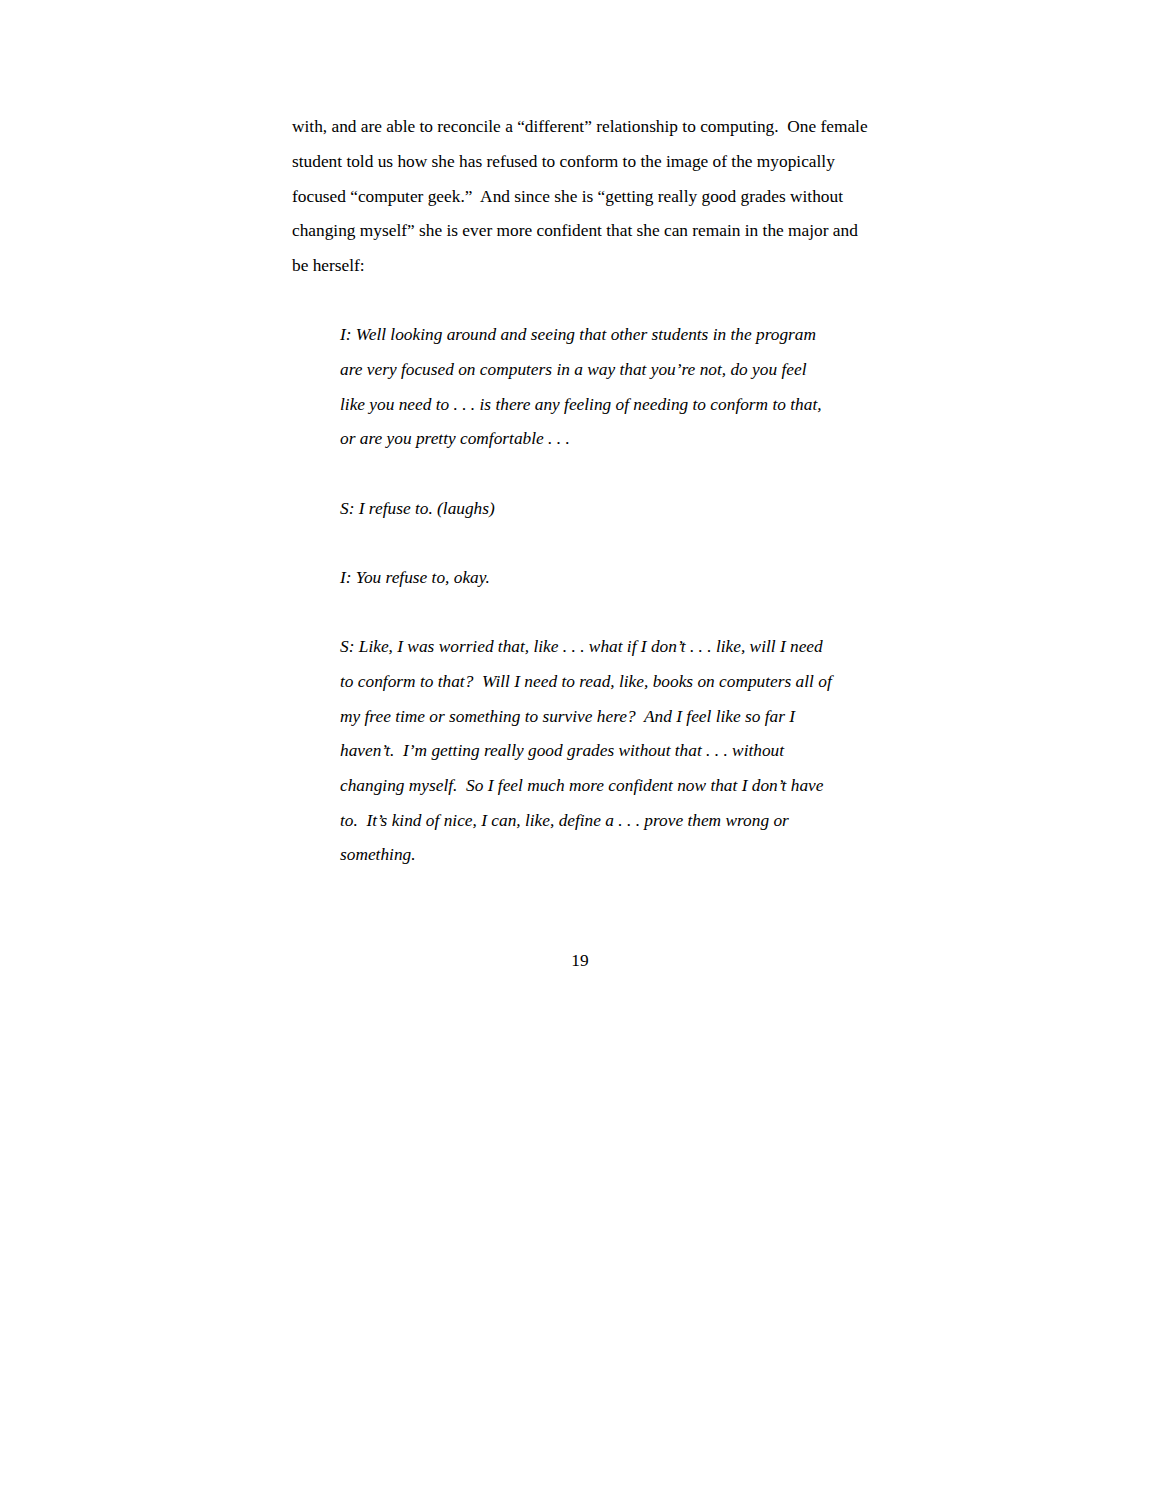with, and are able to reconcile a “different” relationship to computing. One female student told us how she has refused to conform to the image of the myopically focused “computer geek.” And since she is “getting really good grades without changing myself” she is ever more confident that she can remain in the major and be herself:
I: Well looking around and seeing that other students in the program are very focused on computers in a way that you’re not, do you feel like you need to . . . is there any feeling of needing to conform to that, or are you pretty comfortable . . .
S: I refuse to. (laughs)
I: You refuse to, okay.
S: Like, I was worried that, like . . . what if I don’t . . . like, will I need to conform to that? Will I need to read, like, books on computers all of my free time or something to survive here? And I feel like so far I haven’t. I’m getting really good grades without that . . . without changing myself. So I feel much more confident now that I don’t have to. It’s kind of nice, I can, like, define a . . . prove them wrong or something.
19